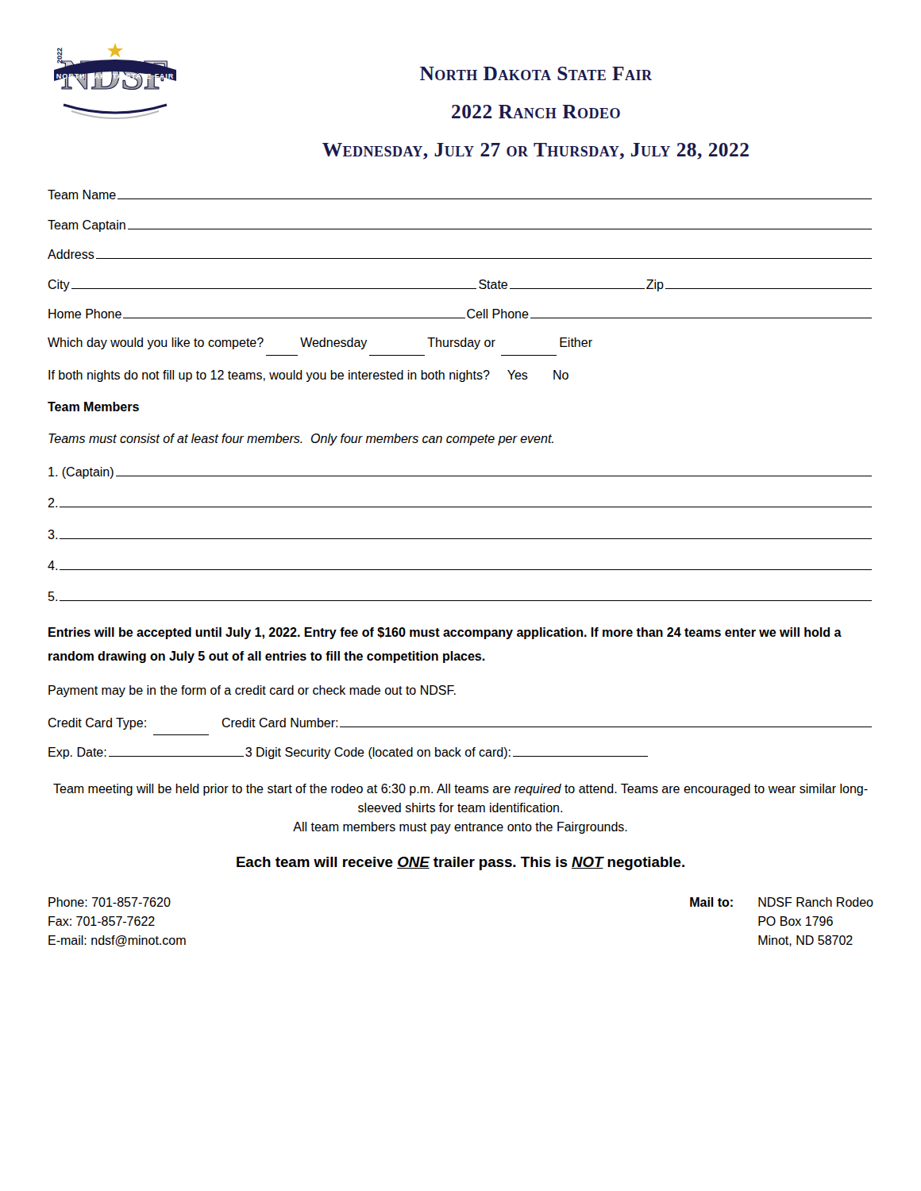NDSF NORTH DAKOTA STATE FAIR 2022
North Dakota State Fair
2022 Ranch Rodeo
Wednesday, July 27 or Thursday, July 28, 2022
Team Name
Team Captain
Address
City State Zip
Home Phone Cell Phone
Which day would you like to compete? Wednesday Thursday or Either
If both nights do not fill up to 12 teams, would you be interested in both nights? Yes No
Team Members
Teams must consist of at least four members. Only four members can compete per event.
1. (Captain)
2.
3.
4.
5.
Entries will be accepted until July 1, 2022. Entry fee of $160 must accompany application. If more than 24 teams enter we will hold a random drawing on July 5 out of all entries to fill the competition places.
Payment may be in the form of a credit card or check made out to NDSF.
Credit Card Type: Credit Card Number:
Exp. Date: 3 Digit Security Code (located on back of card):
Team meeting will be held prior to the start of the rodeo at 6:30 p.m. All teams are required to attend. Teams are encouraged to wear similar long-sleeved shirts for team identification.
All team members must pay entrance onto the Fairgrounds.
Each team will receive ONE trailer pass. This is NOT negotiable.
Phone: 701-857-7620
Fax: 701-857-7622
E-mail: ndsf@minot.com
Mail to:
NDSF Ranch Rodeo
PO Box 1796
Minot, ND 58702